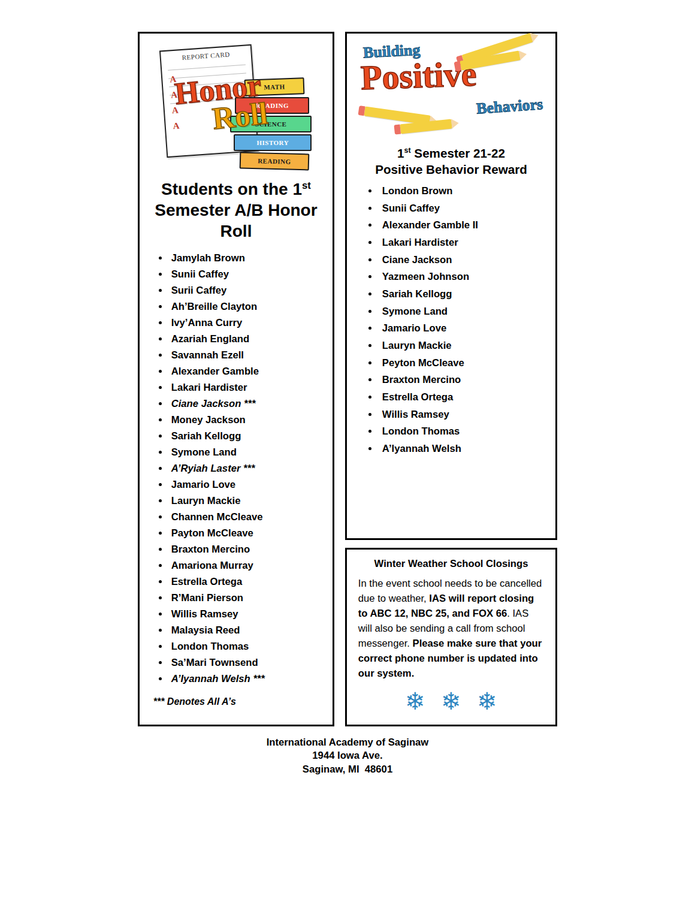REPORT CARD
A
A
A
A
MATH
READING
SCIENCE
HISTORY
READING
HonorRoll
Students on the 1st
Semester A/B Honor Roll
Jamylah Brown
Sunii Caffey
Surii Caffey
Ah’Breille Clayton
Ivy’Anna Curry
Azariah England
Savannah Ezell
Alexander Gamble
Lakari Hardister
Ciane Jackson ***
Money Jackson
Sariah Kellogg
Symone Land
A’Ryiah Laster ***
Jamario Love
Lauryn Mackie
Channen McCleave
Payton McCleave
Braxton Mercino
Amariona Murray
Estrella Ortega
R’Mani Pierson
Willis Ramsey
Malaysia Reed
London Thomas
Sa’Mari Townsend
A’Iyannah Welsh ***
*** Denotes All A’s
Building Positive Behaviors
1st Semester 21-22
Positive Behavior Reward
London Brown
Sunii Caffey
Alexander Gamble II
Lakari Hardister
Ciane Jackson
Yazmeen Johnson
Sariah Kellogg
Symone Land
Jamario Love
Lauryn Mackie
Peyton McCleave
Braxton Mercino
Estrella Ortega
Willis Ramsey
London Thomas
A’lyannah Welsh
Winter Weather School Closings
In the event school needs to be cancelled due to weather, IAS will report closing to ABC 12, NBC 25, and FOX 66. IAS will also be sending a call from school messenger. Please make sure that your correct phone number is updated into our system.
❄ ❄ ❄
International Academy of Saginaw
1944 Iowa Ave.
Saginaw, MI 48601